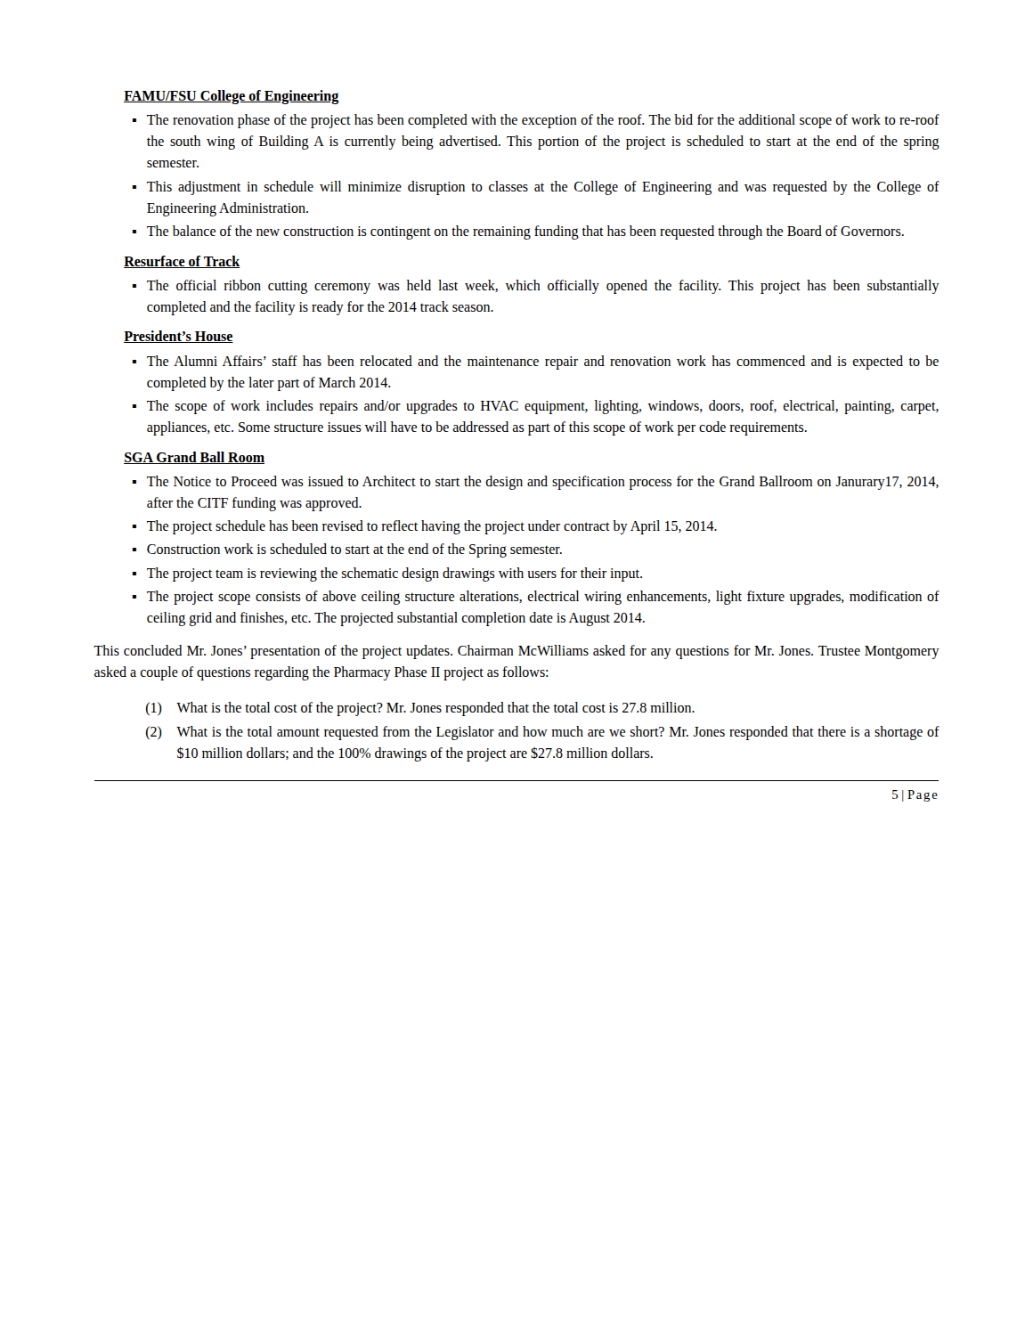FAMU/FSU College of Engineering
The renovation phase of the project has been completed with the exception of the roof. The bid for the additional scope of work to re-roof the south wing of Building A is currently being advertised. This portion of the project is scheduled to start at the end of the spring semester.
This adjustment in schedule will minimize disruption to classes at the College of Engineering and was requested by the College of Engineering Administration.
The balance of the new construction is contingent on the remaining funding that has been requested through the Board of Governors.
Resurface of Track
The official ribbon cutting ceremony was held last week, which officially opened the facility. This project has been substantially completed and the facility is ready for the 2014 track season.
President’s House
The Alumni Affairs’ staff has been relocated and the maintenance repair and renovation work has commenced and is expected to be completed by the later part of March 2014.
The scope of work includes repairs and/or upgrades to HVAC equipment, lighting, windows, doors, roof, electrical, painting, carpet, appliances, etc. Some structure issues will have to be addressed as part of this scope of work per code requirements.
SGA Grand Ball Room
The Notice to Proceed was issued to Architect to start the design and specification process for the Grand Ballroom on Janurary17, 2014, after the CITF funding was approved.
The project schedule has been revised to reflect having the project under contract by April 15, 2014.
Construction work is scheduled to start at the end of the Spring semester.
The project team is reviewing the schematic design drawings with users for their input.
The project scope consists of above ceiling structure alterations, electrical wiring enhancements, light fixture upgrades, modification of ceiling grid and finishes, etc. The projected substantial completion date is August 2014.
This concluded Mr. Jones’ presentation of the project updates. Chairman McWilliams asked for any questions for Mr. Jones. Trustee Montgomery asked a couple of questions regarding the Pharmacy Phase II project as follows:
What is the total cost of the project? Mr. Jones responded that the total cost is 27.8 million.
What is the total amount requested from the Legislator and how much are we short? Mr. Jones responded that there is a shortage of $10 million dollars; and the 100% drawings of the project are $27.8 million dollars.
5 | Page